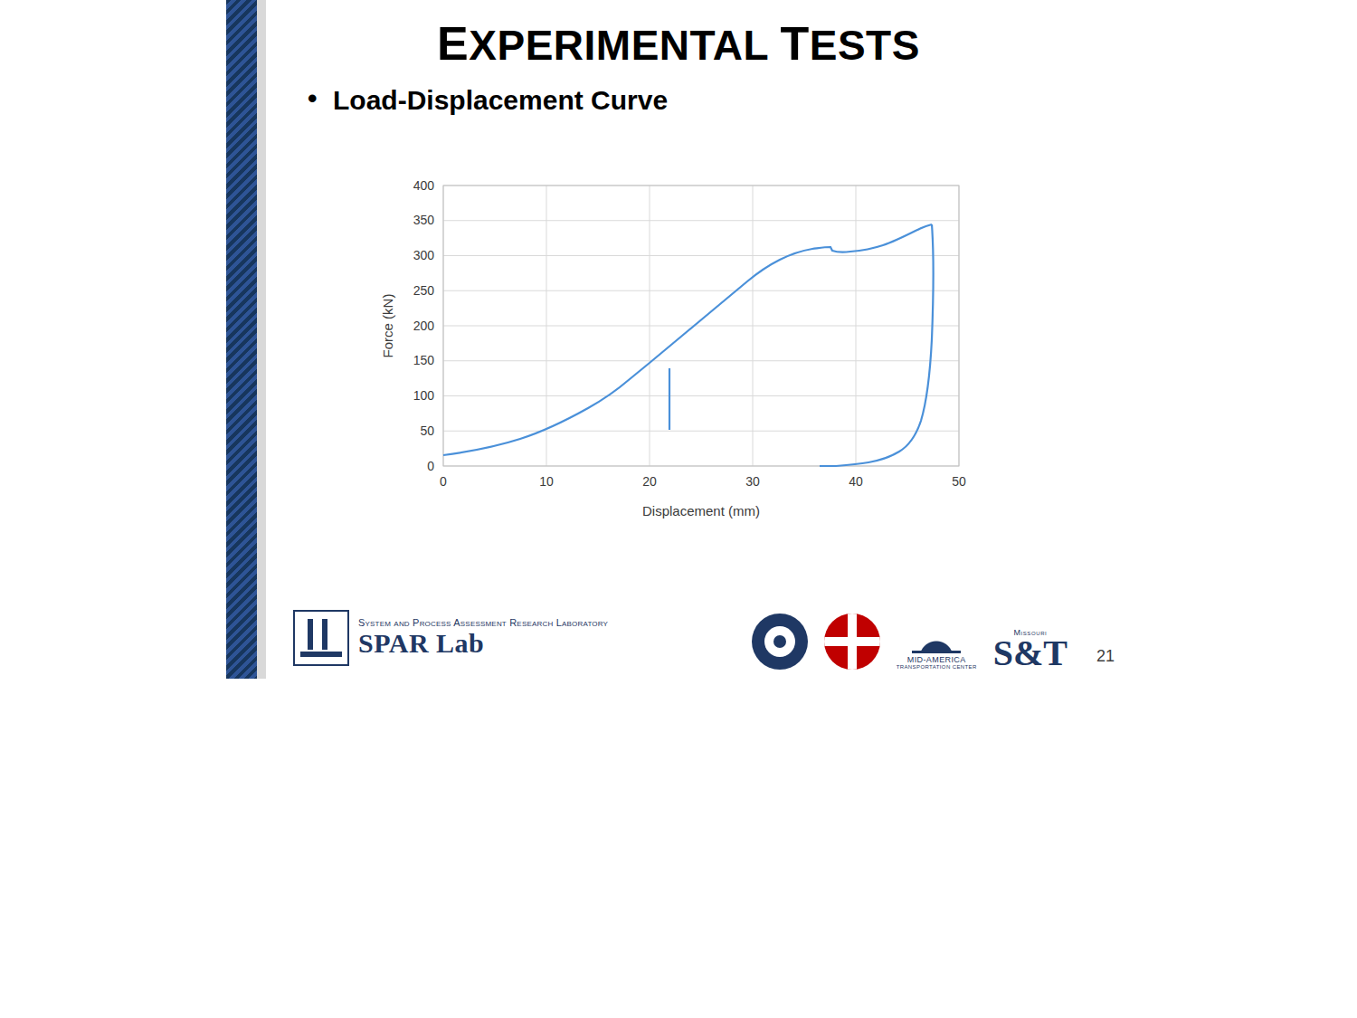EXPERIMENTAL TESTS
Load-Displacement Curve
0 50 100 150 200 250 300 350 400 0 10 20 30 40 50 Displacement (mm) Force (kN)
System and Process Assessment Research Laboratory
SPAR Lab
MID-AMERICA
TRANSPORTATION CENTER
Missouri
S&T
21